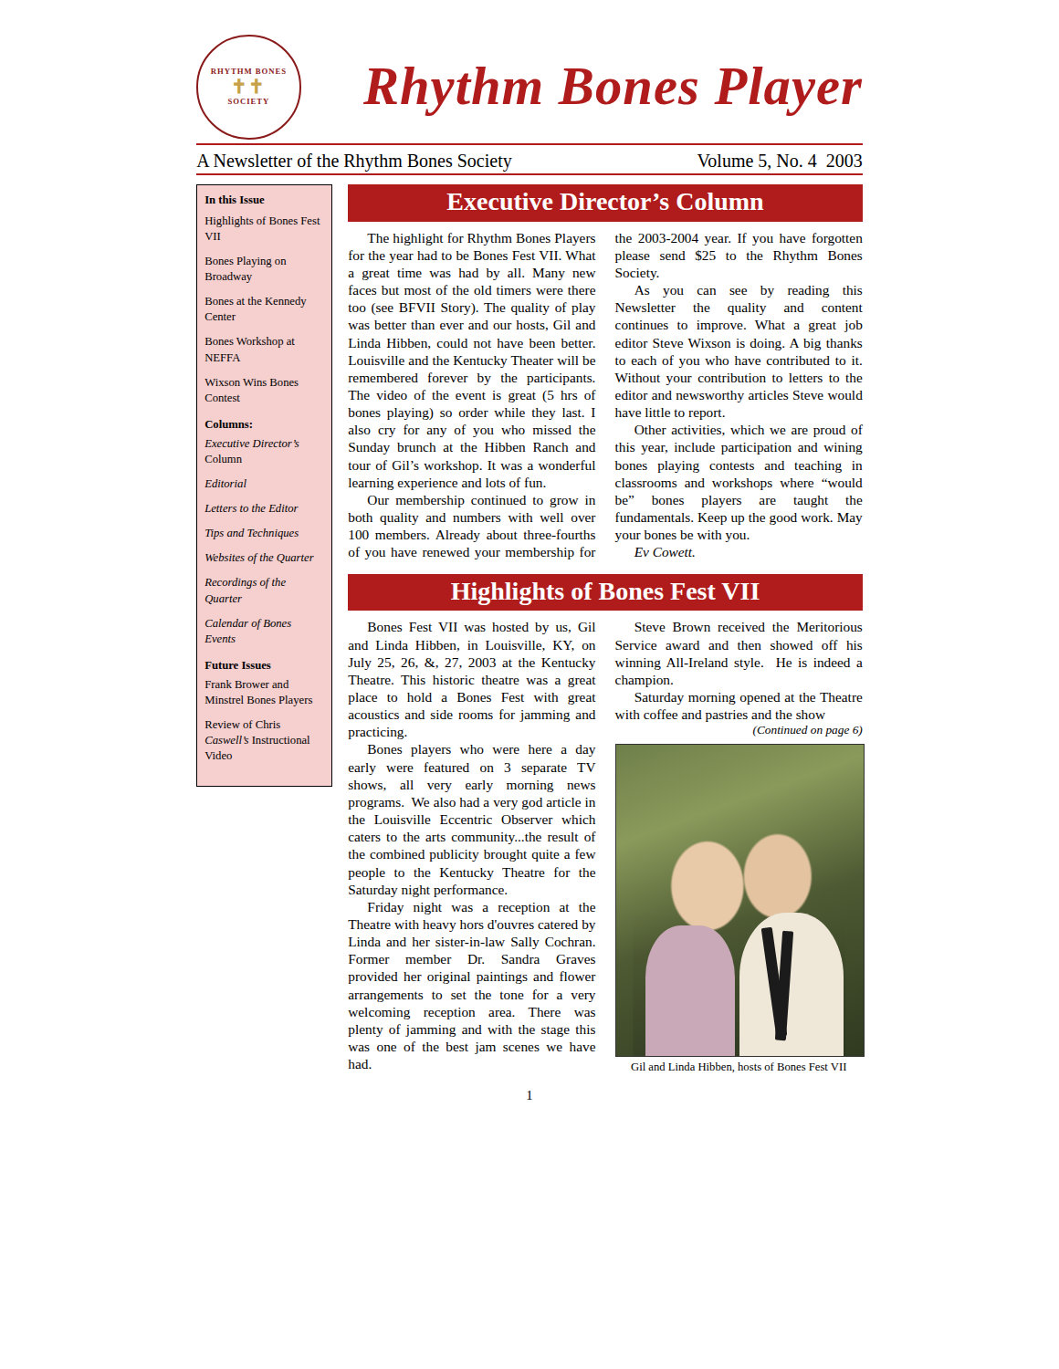RHYTHM BONES
✝✝
SOCIETY
Rhythm Bones Player
A Newsletter of the Rhythm Bones Society
Volume 5, No. 4 2003
In this Issue
Highlights of Bones Fest VII
Bones Playing on Broadway
Bones at the Kennedy Center
Bones Workshop at NEFFA
Wixson Wins Bones Contest
Columns:
Executive Director’s Column
Editorial
Letters to the Editor
Tips and Techniques
Websites of the Quarter
Recordings of the Quarter
Calendar of Bones Events
Future Issues
Frank Brower and Minstrel Bones Players
Review of Chris Caswell’s Instructional Video
Executive Director’s Column
The highlight for Rhythm Bones Players for the year had to be Bones Fest VII. What a great time was had by all. Many new faces but most of the old timers were there too (see BFVII Story). The quality of play was better than ever and our hosts, Gil and Linda Hibben, could not have been better. Louisville and the Kentucky Theater will be remembered forever by the participants. The video of the event is great (5 hrs of bones playing) so order while they last. I also cry for any of you who missed the Sunday brunch at the Hibben Ranch and tour of Gil’s workshop. It was a wonderful learning experience and lots of fun.
Our membership continued to grow in both quality and numbers with well over 100 members. Already about three-fourths of you have renewed your membership for the 2003-2004 year. If you have forgotten please send $25 to the Rhythm Bones Society.
As you can see by reading this Newsletter the quality and content continues to improve. What a great job editor Steve Wixson is doing. A big thanks to each of you who have contributed to it. Without your contribution to letters to the editor and newsworthy articles Steve would have little to report.
Other activities, which we are proud of this year, include participation and wining bones playing contests and teaching in classrooms and workshops where “would be” bones players are taught the fundamentals. Keep up the good work. May your bones be with you.
Ev Cowett.
Highlights of Bones Fest VII
Bones Fest VII was hosted by us, Gil and Linda Hibben, in Louisville, KY, on July 25, 26, &, 27, 2003 at the Kentucky Theatre. This historic theatre was a great place to hold a Bones Fest with great acoustics and side rooms for jamming and practicing.
Bones players who were here a day early were featured on 3 separate TV shows, all very early morning news programs. We also had a very god article in the Louisville Eccentric Observer which caters to the arts community...the result of the combined publicity brought quite a few people to the Kentucky Theatre for the Saturday night performance.
Friday night was a reception at the Theatre with heavy hors d'ouvres catered by Linda and her sister-in-law Sally Cochran. Former member Dr. Sandra Graves provided her original paintings and flower arrangements to set the tone for a very welcoming reception area. There was plenty of jamming and with the stage this was one of the best jam scenes we have had.
Steve Brown received the Meritorious Service award and then showed off his winning All-Ireland style. He is indeed a champion.
Saturday morning opened at the Theatre with coffee and pastries and the show
(Continued on page 6)
Gil and Linda Hibben, hosts of Bones Fest VII
1